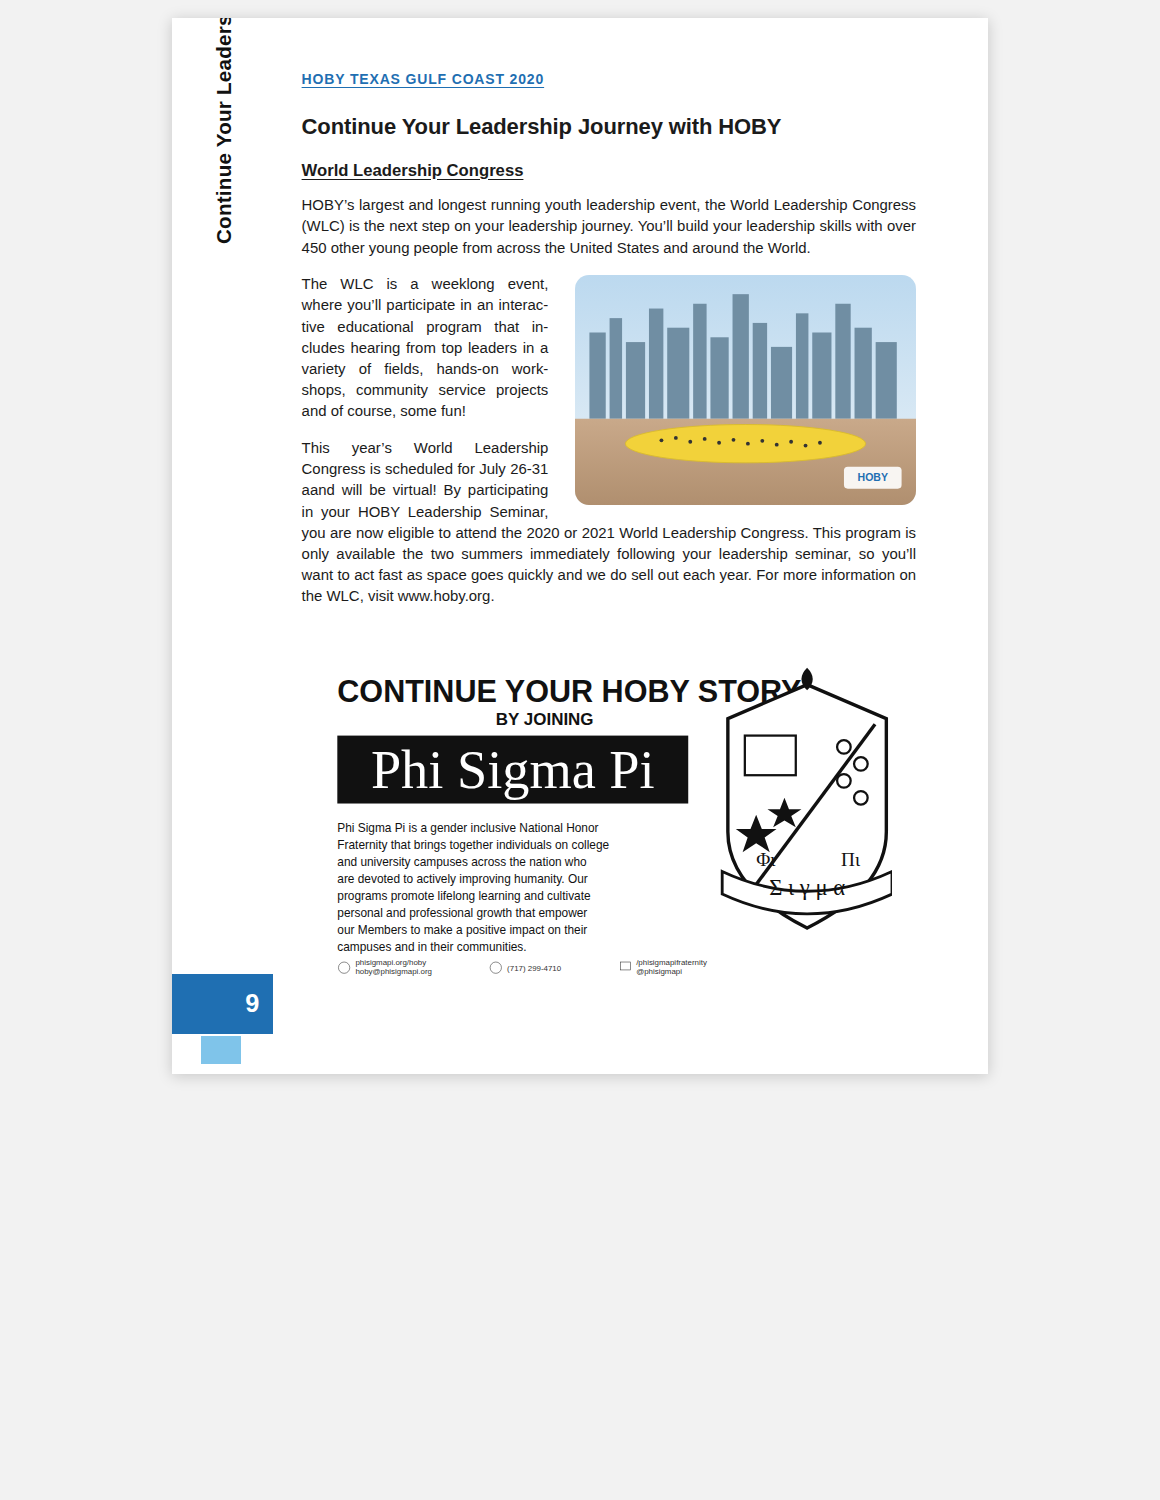HOBY TEXAS GULF COAST 2020
Continue Your Leadership Journey with HOBY
Continue Your Leadership Journey with HOBY
World Leadership Congress
HOBY’s largest and longest running youth leadership event, the World Leadership Congress (WLC) is the next step on your leadership journey. You’ll build your leadership skills with over 450 other young people from across the United States and around the World.
The WLC is a weeklong event, where you’ll participate in an interactive educational program that includes hearing from top leaders in a variety of fields, hands-on workshops, community service projects and of course, some fun!
This year’s World Leadership Congress is scheduled for July 26-31 aand will be virtual! By participating in your HOBY Leadership Seminar, you are now eligible to attend the 2020 or 2021 World Leadership Congress. This program is only available the two summers immediately following your leadership seminar, so you’ll want to act fast as space goes quickly and we do sell out each year. For more information on the WLC, visit www.hoby.org.
9